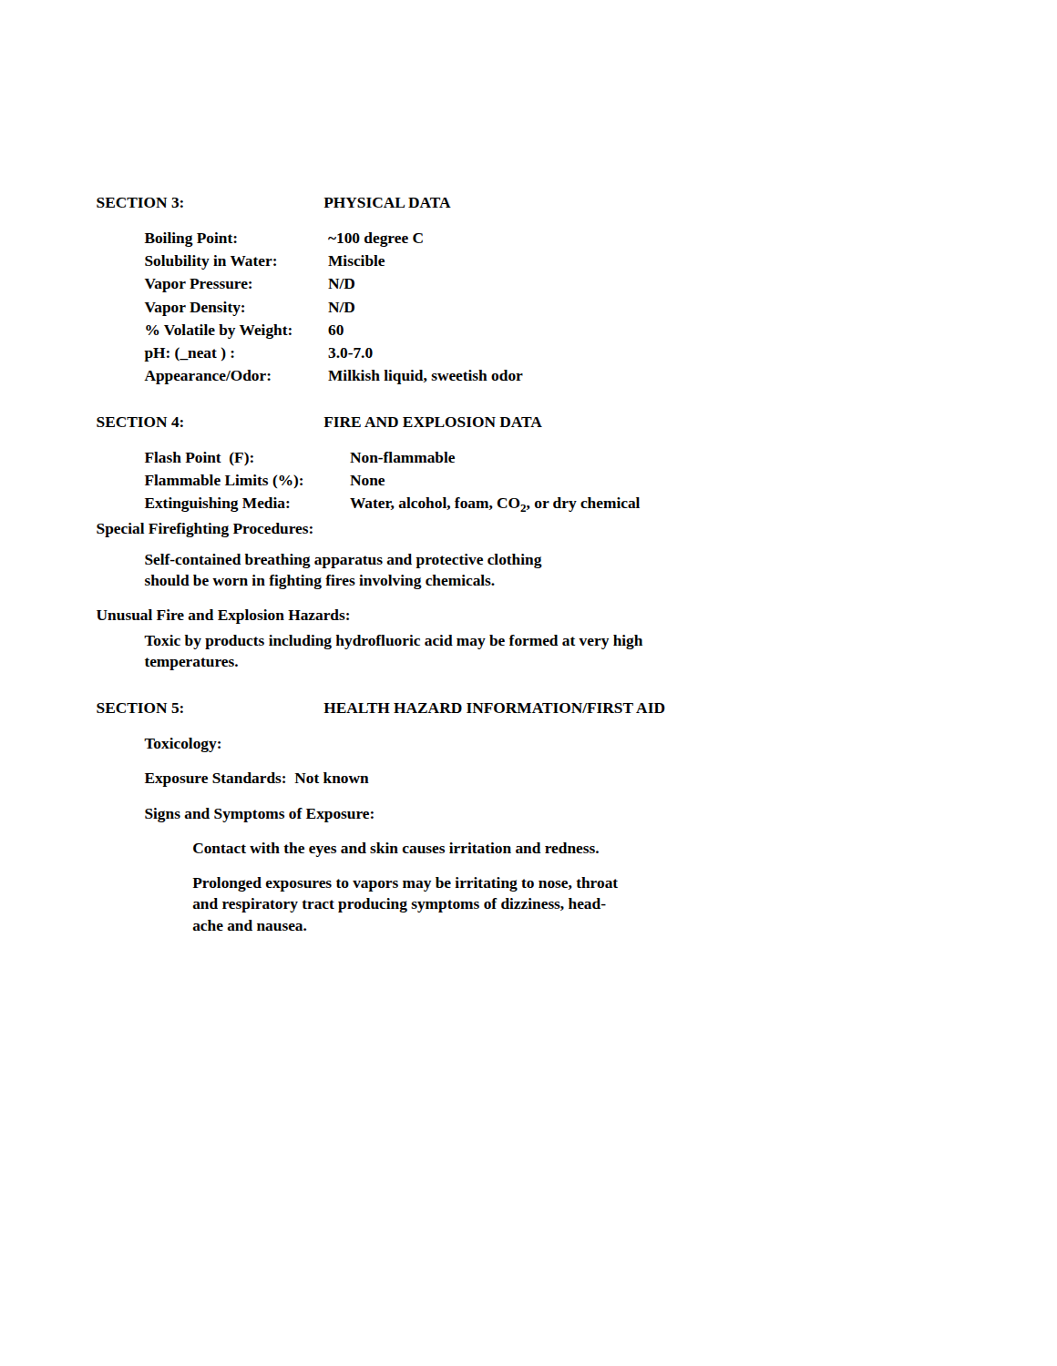SECTION 3: PHYSICAL DATA
Boiling Point:
~100 degree C
Solubility in Water:
Miscible
Vapor Pressure:
N/D
Vapor Density:
N/D
% Volatile by Weight:
60
pH: (_neat ) :
3.0-7.0
Appearance/Odor:
Milkish liquid, sweetish odor
SECTION 4: FIRE AND EXPLOSION DATA
Flash Point (F):
Non-flammable
Flammable Limits (%):
None
Extinguishing Media:
Water, alcohol, foam, CO2, or dry chemical
Special Firefighting Procedures:
Self-contained breathing apparatus and protective clothing
should be worn in fighting fires involving chemicals.
Unusual Fire and Explosion Hazards:
Toxic by products including hydrofluoric acid may be formed at very high
temperatures.
SECTION 5: HEALTH HAZARD INFORMATION/FIRST AID
Toxicology:
Exposure Standards: Not known
Signs and Symptoms of Exposure:
Contact with the eyes and skin causes irritation and redness.
Prolonged exposures to vapors may be irritating to nose, throat
and respiratory tract producing symptoms of dizziness, head-
ache and nausea.